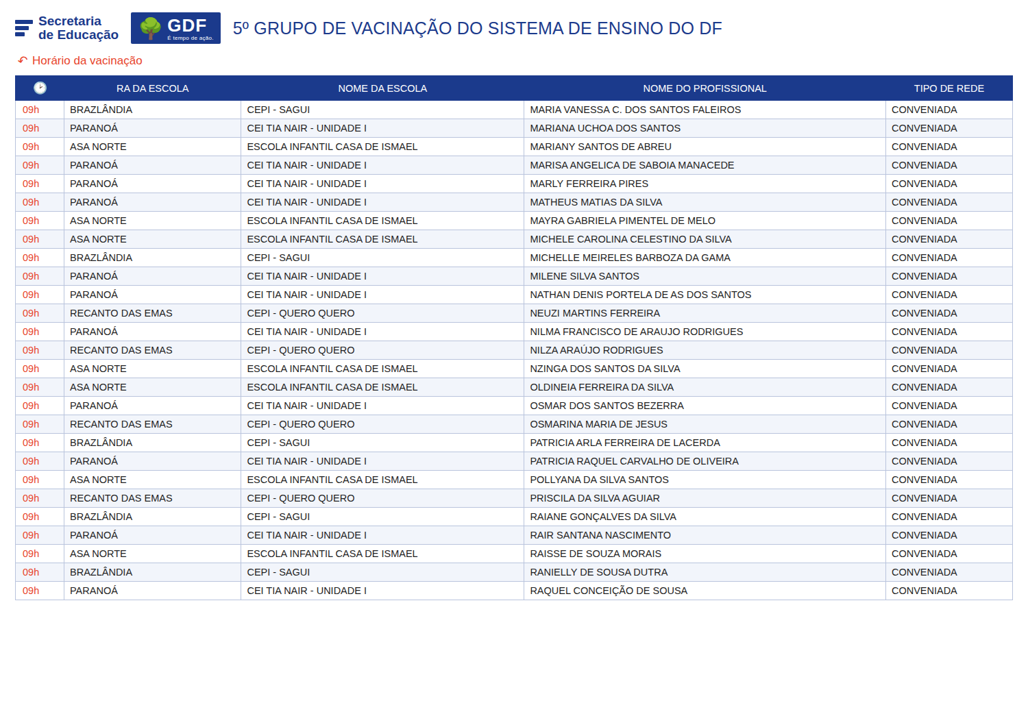Secretaria
de Educação
🌳
GDF É tempo de ação.
5º GRUPO DE VACINAÇÃO DO SISTEMA DE ENSINO DO DF
↶Horário da vacinação
| 🕑 | RA DA ESCOLA | NOME DA ESCOLA | NOME DO PROFISSIONAL | TIPO DE REDE |
| --- | --- | --- | --- | --- |
| 09h | BRAZLÂNDIA | CEPI - SAGUI | MARIA VANESSA C. DOS SANTOS FALEIROS | CONVENIADA |
| 09h | PARANOÁ | CEI TIA NAIR - UNIDADE I | MARIANA UCHOA DOS SANTOS | CONVENIADA |
| 09h | ASA NORTE | ESCOLA INFANTIL CASA DE ISMAEL | MARIANY SANTOS DE ABREU | CONVENIADA |
| 09h | PARANOÁ | CEI TIA NAIR - UNIDADE I | MARISA ANGELICA DE SABOIA MANACEDE | CONVENIADA |
| 09h | PARANOÁ | CEI TIA NAIR - UNIDADE I | MARLY FERREIRA PIRES | CONVENIADA |
| 09h | PARANOÁ | CEI TIA NAIR - UNIDADE I | MATHEUS MATIAS DA SILVA | CONVENIADA |
| 09h | ASA NORTE | ESCOLA INFANTIL CASA DE ISMAEL | MAYRA GABRIELA PIMENTEL DE MELO | CONVENIADA |
| 09h | ASA NORTE | ESCOLA INFANTIL CASA DE ISMAEL | MICHELE CAROLINA CELESTINO DA SILVA | CONVENIADA |
| 09h | BRAZLÂNDIA | CEPI - SAGUI | MICHELLE MEIRELES BARBOZA DA GAMA | CONVENIADA |
| 09h | PARANOÁ | CEI TIA NAIR - UNIDADE I | MILENE SILVA SANTOS | CONVENIADA |
| 09h | PARANOÁ | CEI TIA NAIR - UNIDADE I | NATHAN DENIS PORTELA DE AS DOS SANTOS | CONVENIADA |
| 09h | RECANTO DAS EMAS | CEPI - QUERO QUERO | NEUZI MARTINS FERREIRA | CONVENIADA |
| 09h | PARANOÁ | CEI TIA NAIR - UNIDADE I | NILMA FRANCISCO DE ARAUJO RODRIGUES | CONVENIADA |
| 09h | RECANTO DAS EMAS | CEPI - QUERO QUERO | NILZA ARAÚJO RODRIGUES | CONVENIADA |
| 09h | ASA NORTE | ESCOLA INFANTIL CASA DE ISMAEL | NZINGA DOS SANTOS DA SILVA | CONVENIADA |
| 09h | ASA NORTE | ESCOLA INFANTIL CASA DE ISMAEL | OLDINEIA FERREIRA DA SILVA | CONVENIADA |
| 09h | PARANOÁ | CEI TIA NAIR - UNIDADE I | OSMAR DOS SANTOS BEZERRA | CONVENIADA |
| 09h | RECANTO DAS EMAS | CEPI - QUERO QUERO | OSMARINA MARIA DE JESUS | CONVENIADA |
| 09h | BRAZLÂNDIA | CEPI - SAGUI | PATRICIA ARLA FERREIRA DE LACERDA | CONVENIADA |
| 09h | PARANOÁ | CEI TIA NAIR - UNIDADE I | PATRICIA RAQUEL CARVALHO DE OLIVEIRA | CONVENIADA |
| 09h | ASA NORTE | ESCOLA INFANTIL CASA DE ISMAEL | POLLYANA DA SILVA SANTOS | CONVENIADA |
| 09h | RECANTO DAS EMAS | CEPI - QUERO QUERO | PRISCILA DA SILVA AGUIAR | CONVENIADA |
| 09h | BRAZLÂNDIA | CEPI - SAGUI | RAIANE GONÇALVES DA SILVA | CONVENIADA |
| 09h | PARANOÁ | CEI TIA NAIR - UNIDADE I | RAIR SANTANA NASCIMENTO | CONVENIADA |
| 09h | ASA NORTE | ESCOLA INFANTIL CASA DE ISMAEL | RAISSE DE SOUZA MORAIS | CONVENIADA |
| 09h | BRAZLÂNDIA | CEPI - SAGUI | RANIELLY DE SOUSA DUTRA | CONVENIADA |
| 09h | PARANOÁ | CEI TIA NAIR - UNIDADE I | RAQUEL CONCEIÇÃO DE SOUSA | CONVENIADA |